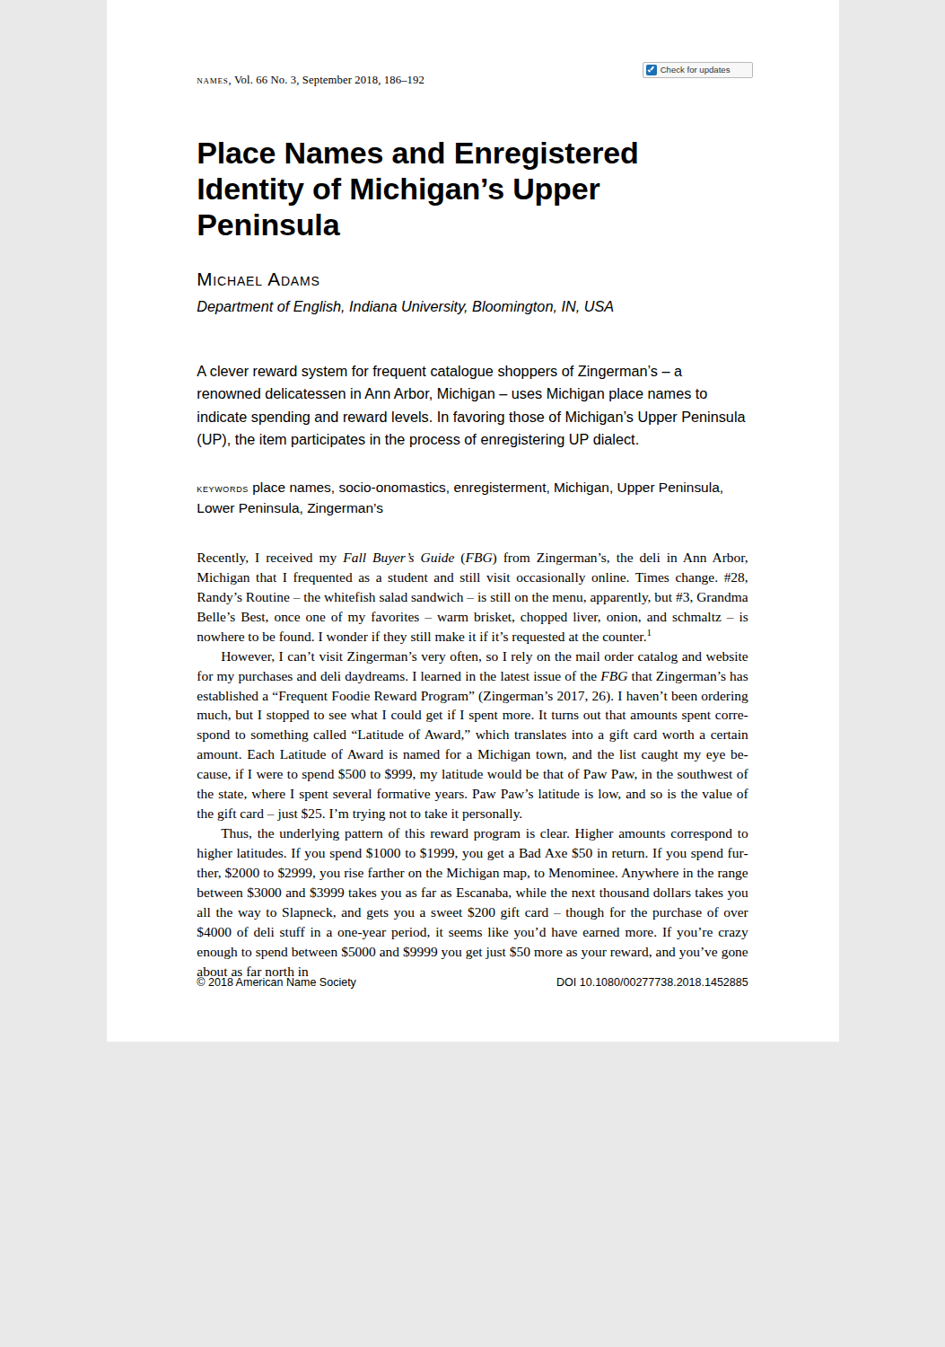Check for updates
names, Vol. 66 No. 3, September 2018, 186–192
Place Names and Enregistered Identity of Michigan’s Upper Peninsula
Michael Adams
Department of English, Indiana University, Bloomington, IN, USA
A clever reward system for frequent catalogue shoppers of Zingerman’s – a renowned delicatessen in Ann Arbor, Michigan – uses Michigan place names to indicate spending and reward levels. In favoring those of Michigan’s Upper Peninsula (UP), the item participates in the process of enregistering UP dialect.
keywords place names, socio-onomastics, enregisterment, Michigan, Upper Peninsula, Lower Peninsula, Zingerman’s
Recently, I received my Fall Buyer’s Guide (FBG) from Zingerman’s, the deli in Ann Arbor, Michigan that I frequented as a student and still visit occasionally online. Times change. #28, Randy’s Routine – the whitefish salad sandwich – is still on the menu, apparently, but #3, Grandma Belle’s Best, once one of my favorites – warm brisket, chopped liver, onion, and schmaltz – is nowhere to be found. I wonder if they still make it if it’s requested at the counter.1
However, I can’t visit Zingerman’s very often, so I rely on the mail order catalog and website for my purchases and deli daydreams. I learned in the latest issue of the FBG that Zingerman’s has established a “Frequent Foodie Reward Program” (Zingerman’s 2017, 26). I haven’t been ordering much, but I stopped to see what I could get if I spent more. It turns out that amounts spent correspond to something called “Latitude of Award,” which translates into a gift card worth a certain amount. Each Latitude of Award is named for a Michigan town, and the list caught my eye because, if I were to spend $500 to $999, my latitude would be that of Paw Paw, in the southwest of the state, where I spent several formative years. Paw Paw’s latitude is low, and so is the value of the gift card – just $25. I’m trying not to take it personally.
Thus, the underlying pattern of this reward program is clear. Higher amounts correspond to higher latitudes. If you spend $1000 to $1999, you get a Bad Axe $50 in return. If you spend further, $2000 to $2999, you rise farther on the Michigan map, to Menominee. Anywhere in the range between $3000 and $3999 takes you as far as Escanaba, while the next thousand dollars takes you all the way to Slapneck, and gets you a sweet $200 gift card – though for the purchase of over $4000 of deli stuff in a one-year period, it seems like you’d have earned more. If you’re crazy enough to spend between $5000 and $9999 you get just $50 more as your reward, and you’ve gone about as far north in
© 2018 American Name Society DOI 10.1080/00277738.2018.1452885